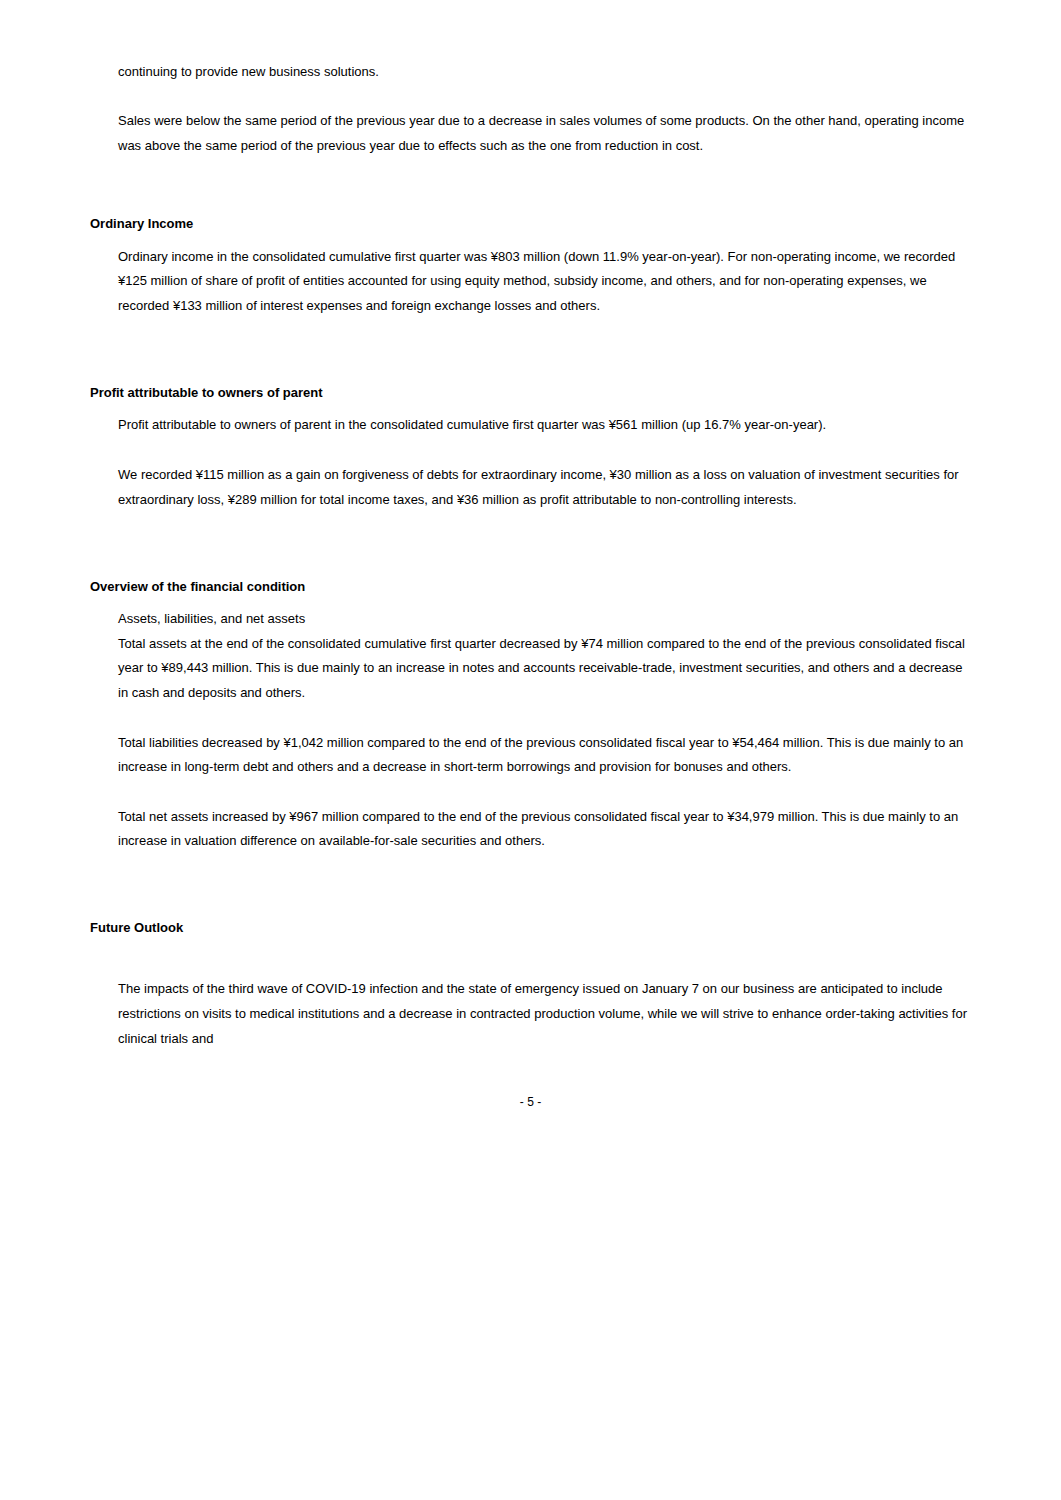continuing to provide new business solutions.
Sales were below the same period of the previous year due to a decrease in sales volumes of some products. On the other hand, operating income was above the same period of the previous year due to effects such as the one from reduction in cost.
Ordinary Income
Ordinary income in the consolidated cumulative first quarter was ¥803 million (down 11.9% year-on-year). For non-operating income, we recorded ¥125 million of share of profit of entities accounted for using equity method, subsidy income, and others, and for non-operating expenses, we recorded ¥133 million of interest expenses and foreign exchange losses and others.
Profit attributable to owners of parent
Profit attributable to owners of parent in the consolidated cumulative first quarter was ¥561 million (up 16.7% year-on-year).
We recorded ¥115 million as a gain on forgiveness of debts for extraordinary income, ¥30 million as a loss on valuation of investment securities for extraordinary loss, ¥289 million for total income taxes, and ¥36 million as profit attributable to non-controlling interests.
Overview of the financial condition
Assets, liabilities, and net assets
Total assets at the end of the consolidated cumulative first quarter decreased by ¥74 million compared to the end of the previous consolidated fiscal year to ¥89,443 million. This is due mainly to an increase in notes and accounts receivable-trade, investment securities, and others and a decrease in cash and deposits and others.
Total liabilities decreased by ¥1,042 million compared to the end of the previous consolidated fiscal year to ¥54,464 million. This is due mainly to an increase in long-term debt and others and a decrease in short-term borrowings and provision for bonuses and others.
Total net assets increased by ¥967 million compared to the end of the previous consolidated fiscal year to ¥34,979 million. This is due mainly to an increase in valuation difference on available-for-sale securities and others.
Future Outlook
The impacts of the third wave of COVID-19 infection and the state of emergency issued on January 7 on our business are anticipated to include restrictions on visits to medical institutions and a decrease in contracted production volume, while we will strive to enhance order-taking activities for clinical trials and
- 5 -